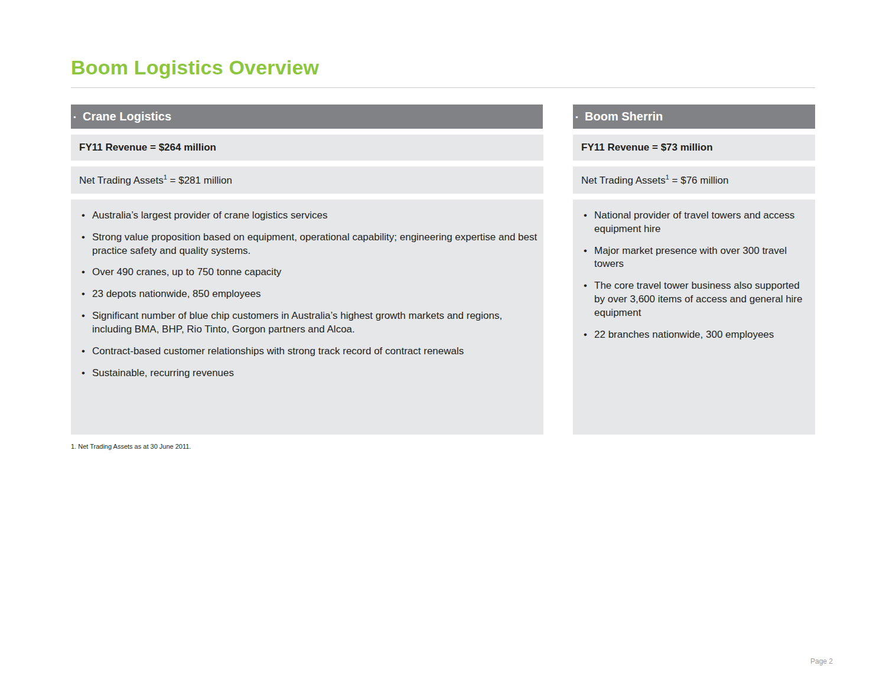Boom Logistics Overview
Crane Logistics
FY11 Revenue = $264 million
Net Trading Assets1 = $281 million
Australia’s largest provider of crane logistics services
Strong value proposition based on equipment, operational capability; engineering expertise and best practice safety and quality systems.
Over 490 cranes, up to 750 tonne capacity
23 depots nationwide, 850 employees
Significant number of blue chip customers in Australia’s highest growth markets and regions, including BMA, BHP, Rio Tinto, Gorgon partners and Alcoa.
Contract-based customer relationships with strong track record of contract renewals
Sustainable, recurring revenues
Boom Sherrin
FY11 Revenue = $73 million
Net Trading Assets1 = $76 million
National provider of travel towers and access equipment hire
Major market presence with over 300 travel towers
The core travel tower business also supported by over 3,600 items of access and general hire equipment
22 branches nationwide, 300 employees
1. Net Trading Assets as at 30 June 2011.
Page 2